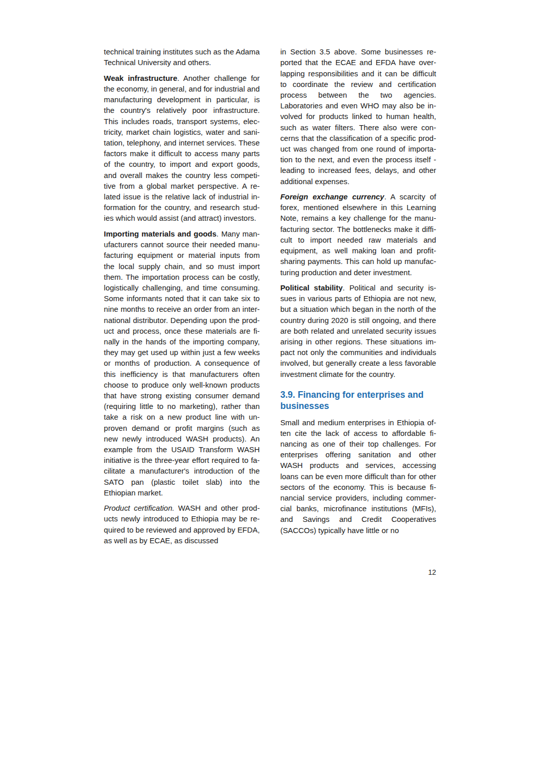technical training institutes such as the Adama Technical University and others.
Weak infrastructure. Another challenge for the economy, in general, and for industrial and manufacturing development in particular, is the country's relatively poor infrastructure. This includes roads, transport systems, electricity, market chain logistics, water and sanitation, telephony, and internet services. These factors make it difficult to access many parts of the country, to import and export goods, and overall makes the country less competitive from a global market perspective. A related issue is the relative lack of industrial information for the country, and research studies which would assist (and attract) investors.
Importing materials and goods. Many manufacturers cannot source their needed manufacturing equipment or material inputs from the local supply chain, and so must import them. The importation process can be costly, logistically challenging, and time consuming. Some informants noted that it can take six to nine months to receive an order from an international distributor. Depending upon the product and process, once these materials are finally in the hands of the importing company, they may get used up within just a few weeks or months of production. A consequence of this inefficiency is that manufacturers often choose to produce only well-known products that have strong existing consumer demand (requiring little to no marketing), rather than take a risk on a new product line with unproven demand or profit margins (such as new newly introduced WASH products). An example from the USAID Transform WASH initiative is the three-year effort required to facilitate a manufacturer's introduction of the SATO pan (plastic toilet slab) into the Ethiopian market.
Product certification. WASH and other products newly introduced to Ethiopia may be required to be reviewed and approved by EFDA, as well as by ECAE, as discussed
in Section 3.5 above. Some businesses reported that the ECAE and EFDA have overlapping responsibilities and it can be difficult to coordinate the review and certification process between the two agencies. Laboratories and even WHO may also be involved for products linked to human health, such as water filters. There also were concerns that the classification of a specific product was changed from one round of importation to the next, and even the process itself - leading to increased fees, delays, and other additional expenses.
Foreign exchange currency. A scarcity of forex, mentioned elsewhere in this Learning Note, remains a key challenge for the manufacturing sector. The bottlenecks make it difficult to import needed raw materials and equipment, as well making loan and profit-sharing payments. This can hold up manufacturing production and deter investment.
Political stability. Political and security issues in various parts of Ethiopia are not new, but a situation which began in the north of the country during 2020 is still ongoing, and there are both related and unrelated security issues arising in other regions. These situations impact not only the communities and individuals involved, but generally create a less favorable investment climate for the country.
3.9. Financing for enterprises and businesses
Small and medium enterprises in Ethiopia often cite the lack of access to affordable financing as one of their top challenges. For enterprises offering sanitation and other WASH products and services, accessing loans can be even more difficult than for other sectors of the economy. This is because financial service providers, including commercial banks, microfinance institutions (MFIs), and Savings and Credit Cooperatives (SACCOs) typically have little or no
12